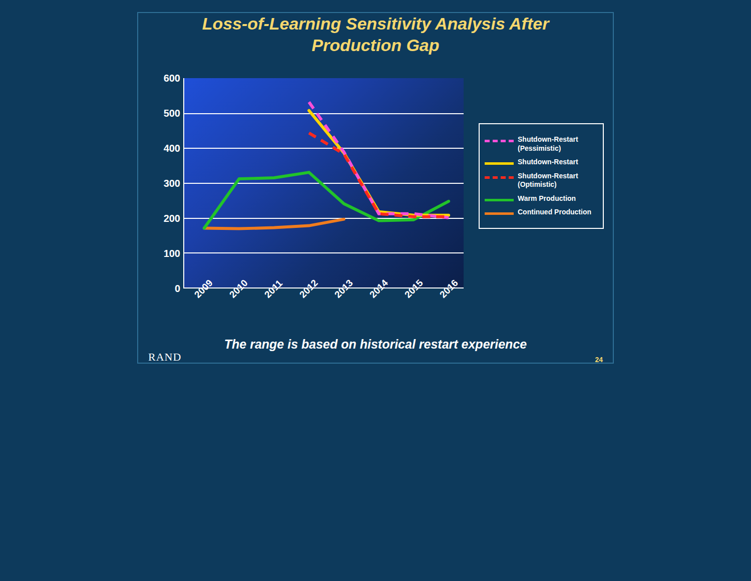Loss-of-Learning Sensitivity Analysis After
Production Gap
AUC Excluding
Shutdown and Restart Cos
(TY$, Millions)
600 500 400 300 200 100 0
2009 2010 2011 2012 2013 2014 2015 2016
Shutdown-Restart
(Pessimistic)
Shutdown-Restart
Shutdown-Restart
(Optimistic)
Warm Production
Continued Production
The range is based on historical restart experience
RAND
24